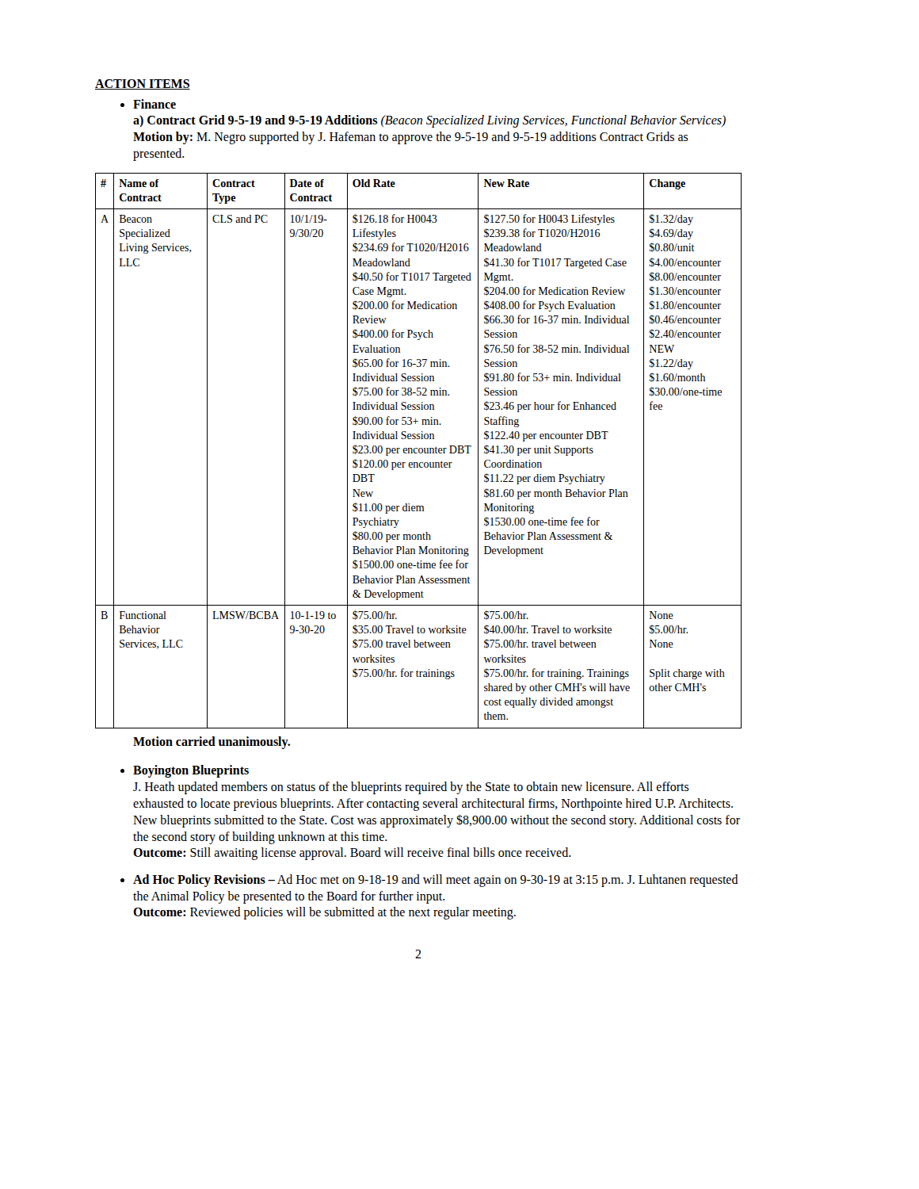ACTION ITEMS
Finance
a) Contract Grid 9-5-19 and 9-5-19 Additions (Beacon Specialized Living Services, Functional Behavior Services)
Motion by: M. Negro supported by J. Hafeman to approve the 9-5-19 and 9-5-19 additions Contract Grids as presented.
| # | Name of Contract | Contract Type | Date of Contract | Old Rate | New Rate | Change |
| --- | --- | --- | --- | --- | --- | --- |
| A | Beacon Specialized Living Services, LLC | CLS and PC | 10/1/19-9/30/20 | $126.18 for H0043 Lifestyles $234.69 for T1020/H2016 Meadowland $40.50 for T1017 Targeted Case Mgmt. $200.00 for Medication Review $400.00 for Psych Evaluation $65.00 for 16-37 min. Individual Session $75.00 for 38-52 min. Individual Session $90.00 for 53+ min. Individual Session $23.00 per encounter DBT $120.00 per encounter DBT New $11.00 per diem Psychiatry $80.00 per month Behavior Plan Monitoring $1500.00 one-time fee for Behavior Plan Assessment & Development | $127.50 for H0043 Lifestyles $239.38 for T1020/H2016 Meadowland $41.30 for T1017 Targeted Case Mgmt. $204.00 for Medication Review $408.00 for Psych Evaluation $66.30 for 16-37 min. Individual Session $76.50 for 38-52 min. Individual Session $91.80 for 53+ min. Individual Session $23.46 per hour for Enhanced Staffing $122.40 per encounter DBT $41.30 per unit Supports Coordination $11.22 per diem Psychiatry $81.60 per month Behavior Plan Monitoring $1530.00 one-time fee for Behavior Plan Assessment & Development | $1.32/day $4.69/day $0.80/unit $4.00/encounter $8.00/encounter $1.30/encounter $1.80/encounter $0.46/encounter $2.40/encounter NEW $1.22/day $1.60/month $30.00/one-time fee |
| B | Functional Behavior Services, LLC | LMSW/BCBA | 10-1-19 to 9-30-20 | $75.00/hr. $35.00 Travel to worksite $75.00 travel between worksites $75.00/hr. for trainings | $75.00/hr. $40.00/hr. Travel to worksite $75.00/hr. travel between worksites $75.00/hr. for training. Trainings shared by other CMH's will have cost equally divided amongst them. | None $5.00/hr. None Split charge with other CMH's |
Motion carried unanimously.
Boyington Blueprints
J. Heath updated members on status of the blueprints required by the State to obtain new licensure. All efforts exhausted to locate previous blueprints. After contacting several architectural firms, Northpointe hired U.P. Architects. New blueprints submitted to the State. Cost was approximately $8,900.00 without the second story. Additional costs for the second story of building unknown at this time.
Outcome: Still awaiting license approval. Board will receive final bills once received.
Ad Hoc Policy Revisions – Ad Hoc met on 9-18-19 and will meet again on 9-30-19 at 3:15 p.m. J. Luhtanen requested the Animal Policy be presented to the Board for further input.
Outcome: Reviewed policies will be submitted at the next regular meeting.
2